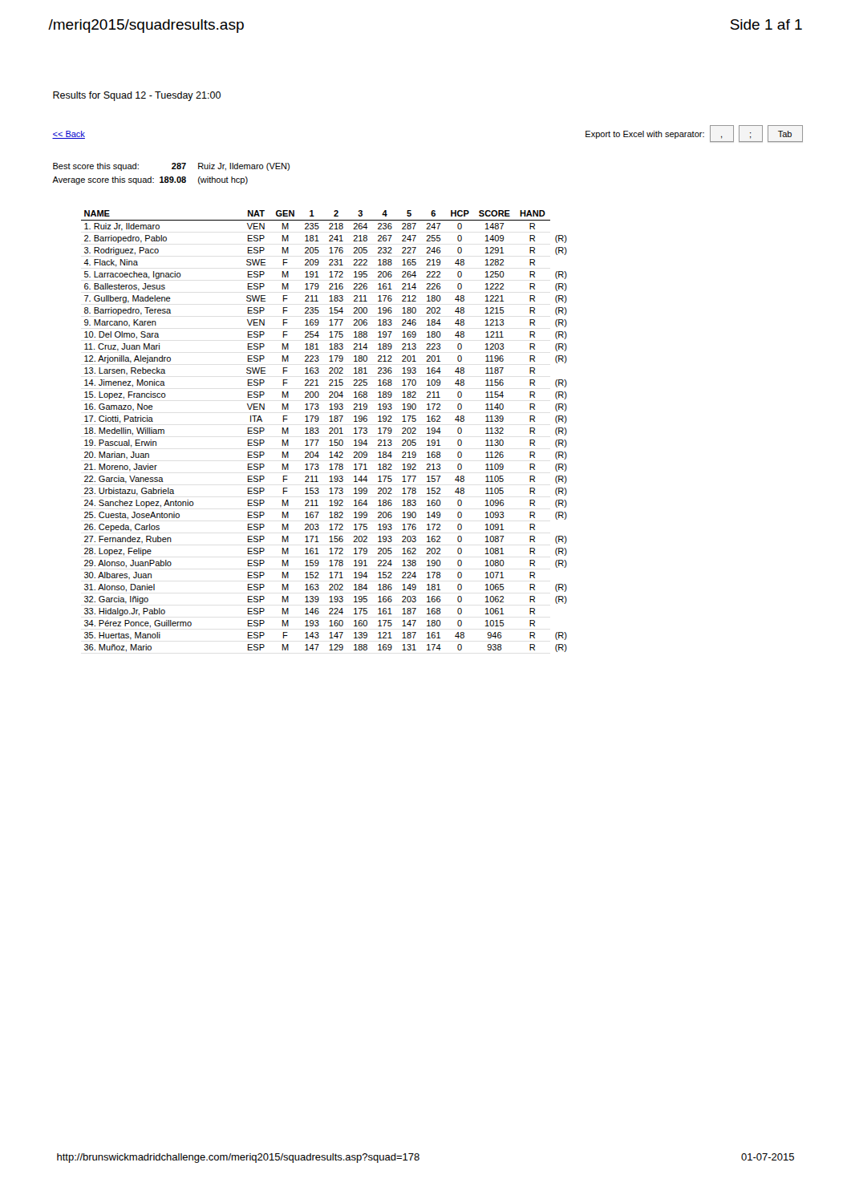/meriq2015/squadresults.asp
Side 1 af 1
Results for Squad 12 - Tuesday 21:00
<< Back
Export to Excel with separator: , ; Tab
| Best score this squad: | 287 | Ruiz Jr, Ildemaro (VEN) |
| Average score this squad: | 189.08 | (without hcp) |
| NAME | NAT | GEN | 1 | 2 | 3 | 4 | 5 | 6 | HCP | SCORE | HAND | |
| --- | --- | --- | --- | --- | --- | --- | --- | --- | --- | --- | --- | --- |
| 1. Ruiz Jr, Ildemaro | VEN | M | 235 | 218 | 264 | 236 | 287 | 247 | 0 | 1487 | R | |
| 2. Barriopedro, Pablo | ESP | M | 181 | 241 | 218 | 267 | 247 | 255 | 0 | 1409 | R | (R) |
| 3. Rodriguez, Paco | ESP | M | 205 | 176 | 205 | 232 | 227 | 246 | 0 | 1291 | R | (R) |
| 4. Flack, Nina | SWE | F | 209 | 231 | 222 | 188 | 165 | 219 | 48 | 1282 | R | |
| 5. Larracoechea, Ignacio | ESP | M | 191 | 172 | 195 | 206 | 264 | 222 | 0 | 1250 | R | (R) |
| 6. Ballesteros, Jesus | ESP | M | 179 | 216 | 226 | 161 | 214 | 226 | 0 | 1222 | R | (R) |
| 7. Gullberg, Madelene | SWE | F | 211 | 183 | 211 | 176 | 212 | 180 | 48 | 1221 | R | (R) |
| 8. Barriopedro, Teresa | ESP | F | 235 | 154 | 200 | 196 | 180 | 202 | 48 | 1215 | R | (R) |
| 9. Marcano, Karen | VEN | F | 169 | 177 | 206 | 183 | 246 | 184 | 48 | 1213 | R | (R) |
| 10. Del Olmo, Sara | ESP | F | 254 | 175 | 188 | 197 | 169 | 180 | 48 | 1211 | R | (R) |
| 11. Cruz, Juan Mari | ESP | M | 181 | 183 | 214 | 189 | 213 | 223 | 0 | 1203 | R | (R) |
| 12. Arjonilla, Alejandro | ESP | M | 223 | 179 | 180 | 212 | 201 | 201 | 0 | 1196 | R | (R) |
| 13. Larsen, Rebecka | SWE | F | 163 | 202 | 181 | 236 | 193 | 164 | 48 | 1187 | R | |
| 14. Jimenez, Monica | ESP | F | 221 | 215 | 225 | 168 | 170 | 109 | 48 | 1156 | R | (R) |
| 15. Lopez, Francisco | ESP | M | 200 | 204 | 168 | 189 | 182 | 211 | 0 | 1154 | R | (R) |
| 16. Gamazo, Noe | VEN | M | 173 | 193 | 219 | 193 | 190 | 172 | 0 | 1140 | R | (R) |
| 17. Ciotti, Patricia | ITA | F | 179 | 187 | 196 | 192 | 175 | 162 | 48 | 1139 | R | (R) |
| 18. Medellin, William | ESP | M | 183 | 201 | 173 | 179 | 202 | 194 | 0 | 1132 | R | (R) |
| 19. Pascual, Erwin | ESP | M | 177 | 150 | 194 | 213 | 205 | 191 | 0 | 1130 | R | (R) |
| 20. Marian, Juan | ESP | M | 204 | 142 | 209 | 184 | 219 | 168 | 0 | 1126 | R | (R) |
| 21. Moreno, Javier | ESP | M | 173 | 178 | 171 | 182 | 192 | 213 | 0 | 1109 | R | (R) |
| 22. Garcia, Vanessa | ESP | F | 211 | 193 | 144 | 175 | 177 | 157 | 48 | 1105 | R | (R) |
| 23. Urbistazu, Gabriela | ESP | F | 153 | 173 | 199 | 202 | 178 | 152 | 48 | 1105 | R | (R) |
| 24. Sanchez Lopez, Antonio | ESP | M | 211 | 192 | 164 | 186 | 183 | 160 | 0 | 1096 | R | (R) |
| 25. Cuesta, JoseAntonio | ESP | M | 167 | 182 | 199 | 206 | 190 | 149 | 0 | 1093 | R | (R) |
| 26. Cepeda, Carlos | ESP | M | 203 | 172 | 175 | 193 | 176 | 172 | 0 | 1091 | R | |
| 27. Fernandez, Ruben | ESP | M | 171 | 156 | 202 | 193 | 203 | 162 | 0 | 1087 | R | (R) |
| 28. Lopez, Felipe | ESP | M | 161 | 172 | 179 | 205 | 162 | 202 | 0 | 1081 | R | (R) |
| 29. Alonso, JuanPablo | ESP | M | 159 | 178 | 191 | 224 | 138 | 190 | 0 | 1080 | R | (R) |
| 30. Albares, Juan | ESP | M | 152 | 171 | 194 | 152 | 224 | 178 | 0 | 1071 | R | |
| 31. Alonso, Daniel | ESP | M | 163 | 202 | 184 | 186 | 149 | 181 | 0 | 1065 | R | (R) |
| 32. Garcia, Iñigo | ESP | M | 139 | 193 | 195 | 166 | 203 | 166 | 0 | 1062 | R | (R) |
| 33. Hidalgo.Jr, Pablo | ESP | M | 146 | 224 | 175 | 161 | 187 | 168 | 0 | 1061 | R | |
| 34. Pérez Ponce, Guillermo | ESP | M | 193 | 160 | 160 | 175 | 147 | 180 | 0 | 1015 | R | |
| 35. Huertas, Manoli | ESP | F | 143 | 147 | 139 | 121 | 187 | 161 | 48 | 946 | R | (R) |
| 36. Muñoz, Mario | ESP | M | 147 | 129 | 188 | 169 | 131 | 174 | 0 | 938 | R | (R) |
http://brunswickmadridchallenge.com/meriq2015/squadresults.asp?squad=178
01-07-2015